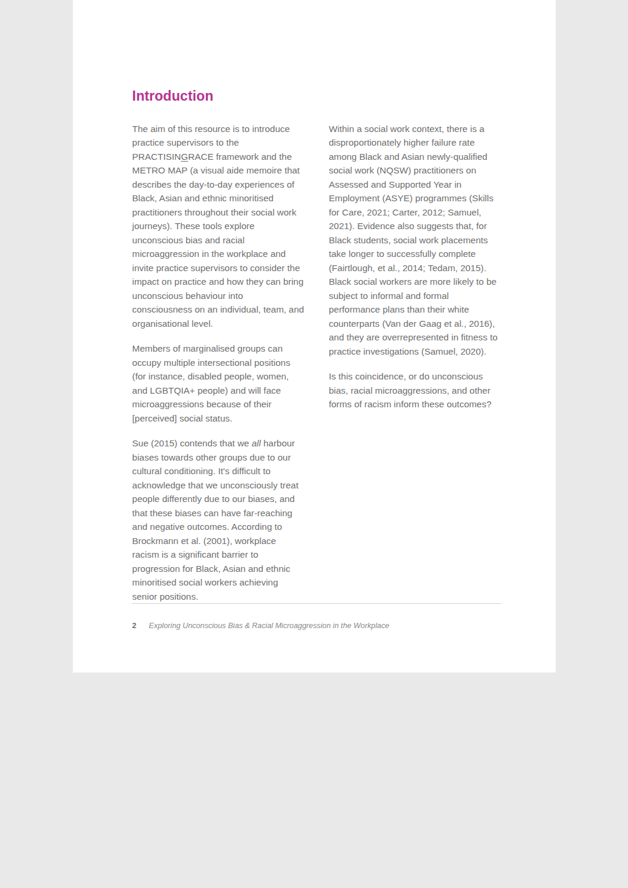Introduction
The aim of this resource is to introduce practice supervisors to the PRACTISINGRACE framework and the METRO MAP (a visual aide memoire that describes the day-to-day experiences of Black, Asian and ethnic minoritised practitioners throughout their social work journeys). These tools explore unconscious bias and racial microaggression in the workplace and invite practice supervisors to consider the impact on practice and how they can bring unconscious behaviour into consciousness on an individual, team, and organisational level.
Members of marginalised groups can occupy multiple intersectional positions (for instance, disabled people, women, and LGBTQIA+ people) and will face microaggressions because of their [perceived] social status.
Sue (2015) contends that we all harbour biases towards other groups due to our cultural conditioning. It's difficult to acknowledge that we unconsciously treat people differently due to our biases, and that these biases can have far-reaching and negative outcomes. According to Brockmann et al. (2001), workplace racism is a significant barrier to progression for Black, Asian and ethnic minoritised social workers achieving senior positions.
Within a social work context, there is a disproportionately higher failure rate among Black and Asian newly-qualified social work (NQSW) practitioners on Assessed and Supported Year in Employment (ASYE) programmes (Skills for Care, 2021; Carter, 2012; Samuel, 2021). Evidence also suggests that, for Black students, social work placements take longer to successfully complete (Fairtlough, et al., 2014; Tedam, 2015). Black social workers are more likely to be subject to informal and formal performance plans than their white counterparts (Van der Gaag et al., 2016), and they are overrepresented in fitness to practice investigations (Samuel, 2020).
Is this coincidence, or do unconscious bias, racial microaggressions, and other forms of racism inform these outcomes?
2 Exploring Unconscious Bias & Racial Microaggression in the Workplace